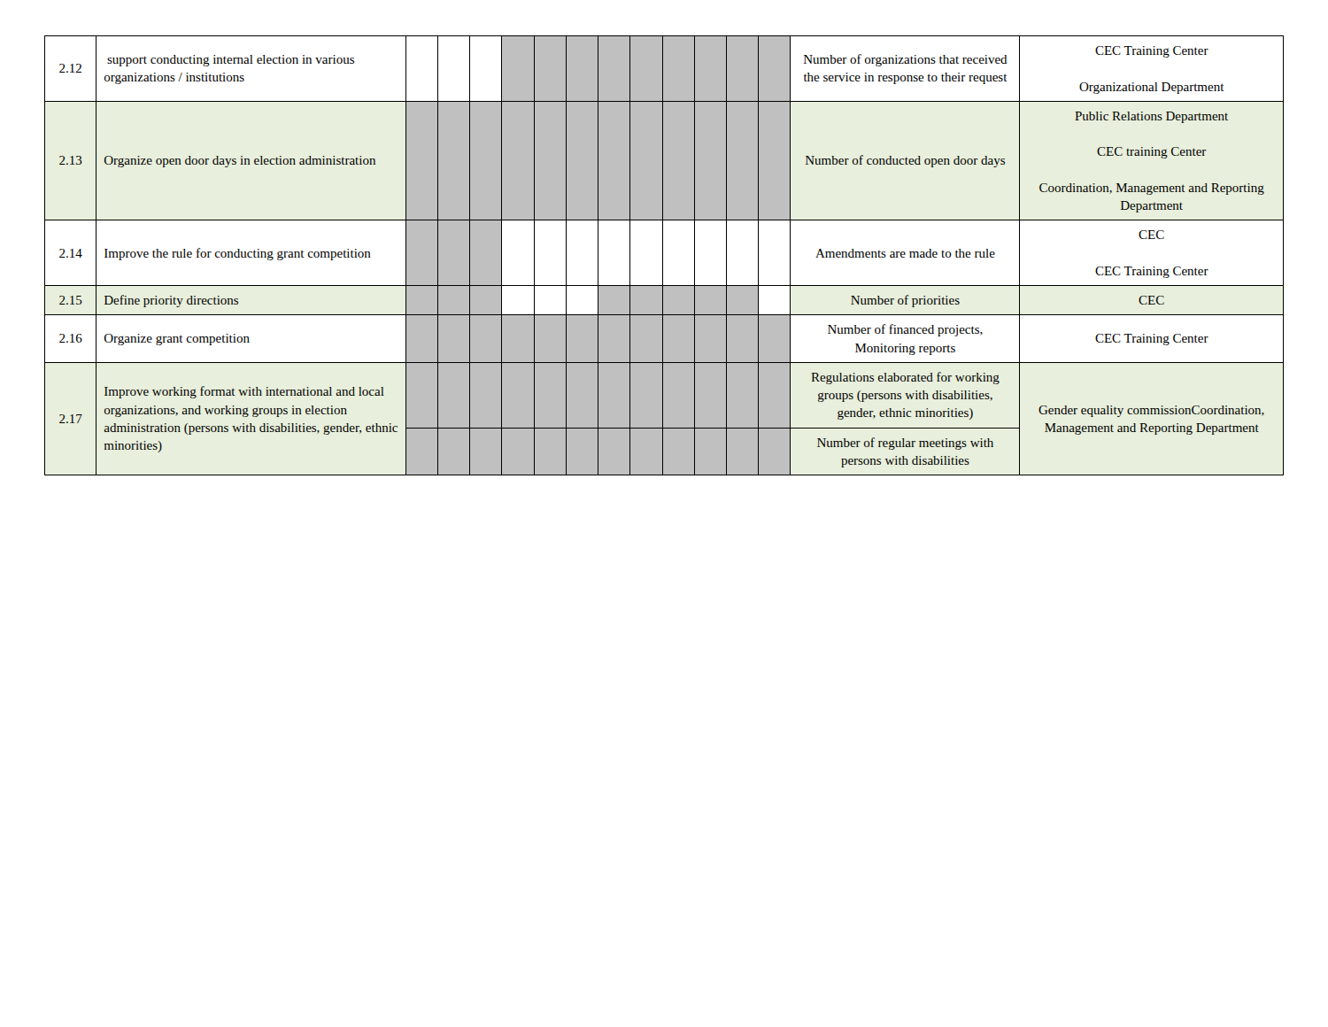| 2.12 | support conducting internal election in various organizations / institutions | | | | | | | | | | | | | Number of organizations that received the service in response to their request | CEC Training Center Organizational Department |
| 2.13 | Organize open door days in election administration | | | | | | | | | | | | | Number of conducted open door days | Public Relations Department CEC training Center Coordination, Management and Reporting Department |
| 2.14 | Improve the rule for conducting grant competition | | | | | | | | | | | | | Amendments are made to the rule | CEC CEC Training Center |
| 2.15 | Define priority directions | | | | | | | | | | | | | Number of priorities | CEC |
| 2.16 | Organize grant competition | | | | | | | | | | | | | Number of financed projects, Monitoring reports | CEC Training Center |
| 2.17 | Improve working format with international and local organizations, and working groups in election administration (persons with disabilities, gender, ethnic minorities) | | | | | | | | | | | | | Regulations elaborated for working groups (persons with disabilities, gender, ethnic minorities) | Gender equality commissionCoordination, Management and Reporting Department |
| | | | | | | | | | | | | Number of regular meetings with persons with disabilities |